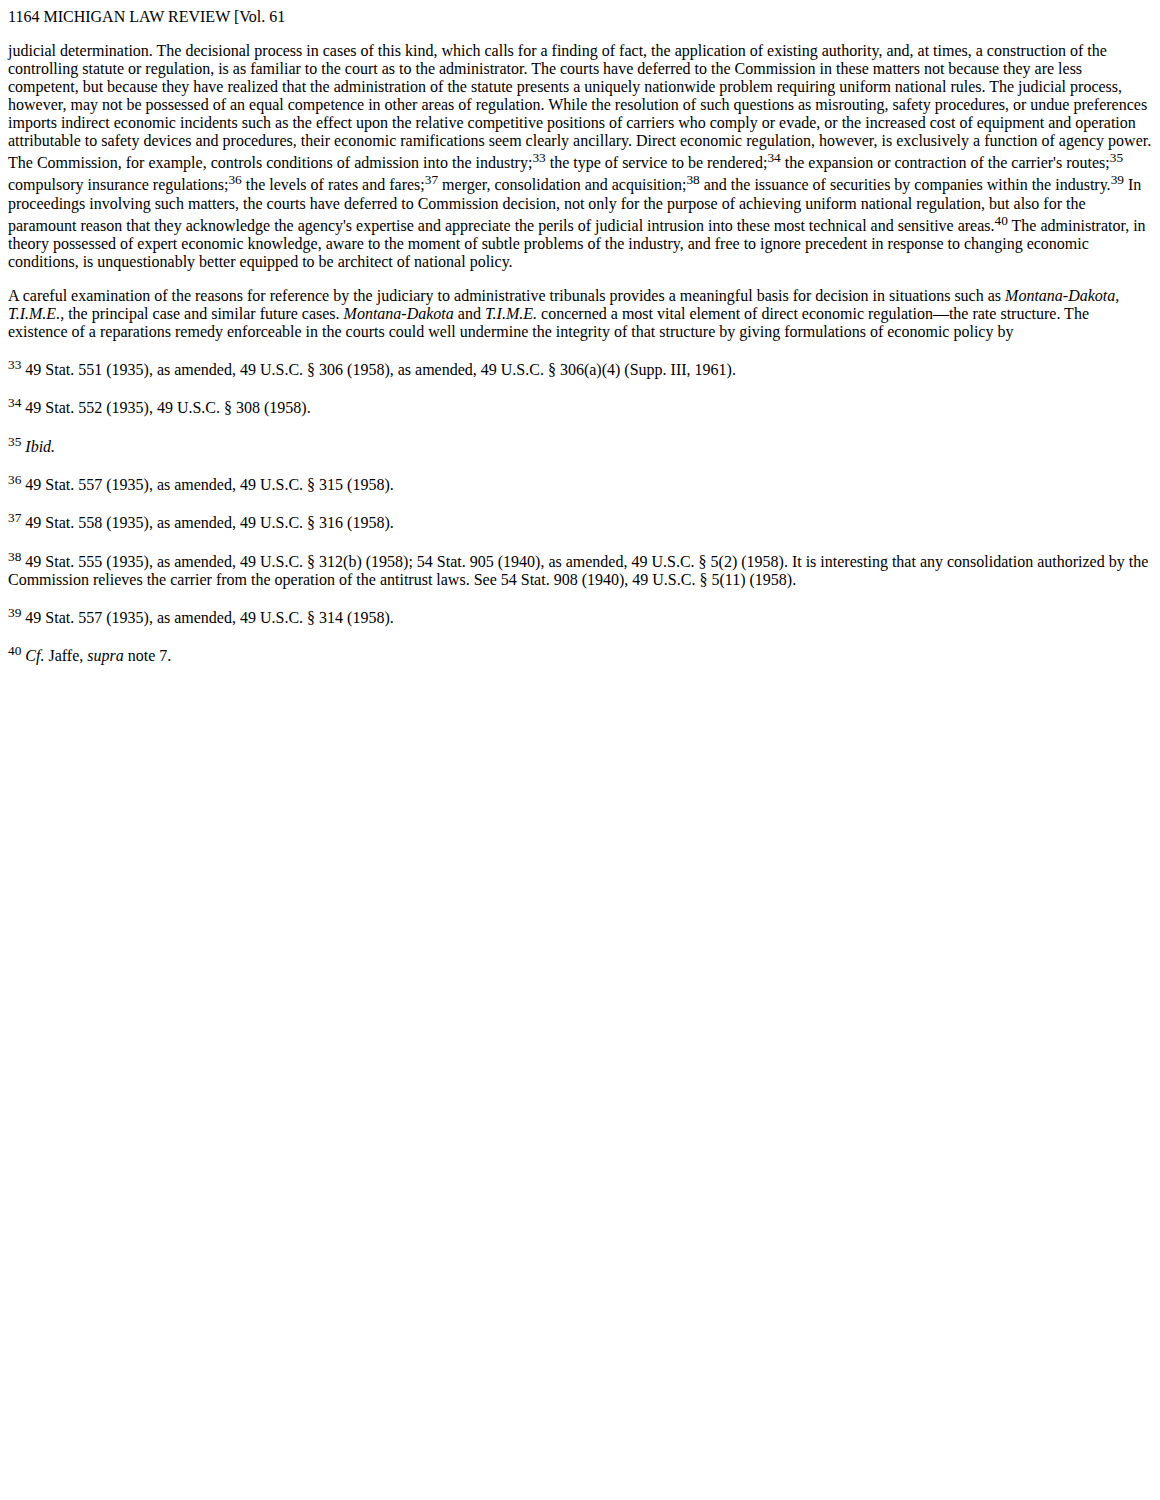1164 MICHIGAN LAW REVIEW [Vol. 61
judicial determination. The decisional process in cases of this kind, which calls for a finding of fact, the application of existing authority, and, at times, a construction of the controlling statute or regulation, is as familiar to the court as to the administrator. The courts have deferred to the Commission in these matters not because they are less competent, but because they have realized that the administration of the statute presents a uniquely nationwide problem requiring uniform national rules. The judicial process, however, may not be possessed of an equal competence in other areas of regulation. While the resolution of such questions as misrouting, safety procedures, or undue preferences imports indirect economic incidents such as the effect upon the relative competitive positions of carriers who comply or evade, or the increased cost of equipment and operation attributable to safety devices and procedures, their economic ramifications seem clearly ancillary. Direct economic regulation, however, is exclusively a function of agency power. The Commission, for example, controls conditions of admission into the industry;33 the type of service to be rendered;34 the expansion or contraction of the carrier's routes;35 compulsory insurance regulations;36 the levels of rates and fares;37 merger, consolidation and acquisition;38 and the issuance of securities by companies within the industry.39 In proceedings involving such matters, the courts have deferred to Commission decision, not only for the purpose of achieving uniform national regulation, but also for the paramount reason that they acknowledge the agency's expertise and appreciate the perils of judicial intrusion into these most technical and sensitive areas.40 The administrator, in theory possessed of expert economic knowledge, aware to the moment of subtle problems of the industry, and free to ignore precedent in response to changing economic conditions, is unquestionably better equipped to be architect of national policy.
A careful examination of the reasons for reference by the judiciary to administrative tribunals provides a meaningful basis for decision in situations such as Montana-Dakota, T.I.M.E., the principal case and similar future cases. Montana-Dakota and T.I.M.E. concerned a most vital element of direct economic regulation—the rate structure. The existence of a reparations remedy enforceable in the courts could well undermine the integrity of that structure by giving formulations of economic policy by
33 49 Stat. 551 (1935), as amended, 49 U.S.C. § 306 (1958), as amended, 49 U.S.C. § 306(a)(4) (Supp. III, 1961).
34 49 Stat. 552 (1935), 49 U.S.C. § 308 (1958).
35 Ibid.
36 49 Stat. 557 (1935), as amended, 49 U.S.C. § 315 (1958).
37 49 Stat. 558 (1935), as amended, 49 U.S.C. § 316 (1958).
38 49 Stat. 555 (1935), as amended, 49 U.S.C. § 312(b) (1958); 54 Stat. 905 (1940), as amended, 49 U.S.C. § 5(2) (1958). It is interesting that any consolidation authorized by the Commission relieves the carrier from the operation of the antitrust laws. See 54 Stat. 908 (1940), 49 U.S.C. § 5(11) (1958).
39 49 Stat. 557 (1935), as amended, 49 U.S.C. § 314 (1958).
40 Cf. Jaffe, supra note 7.